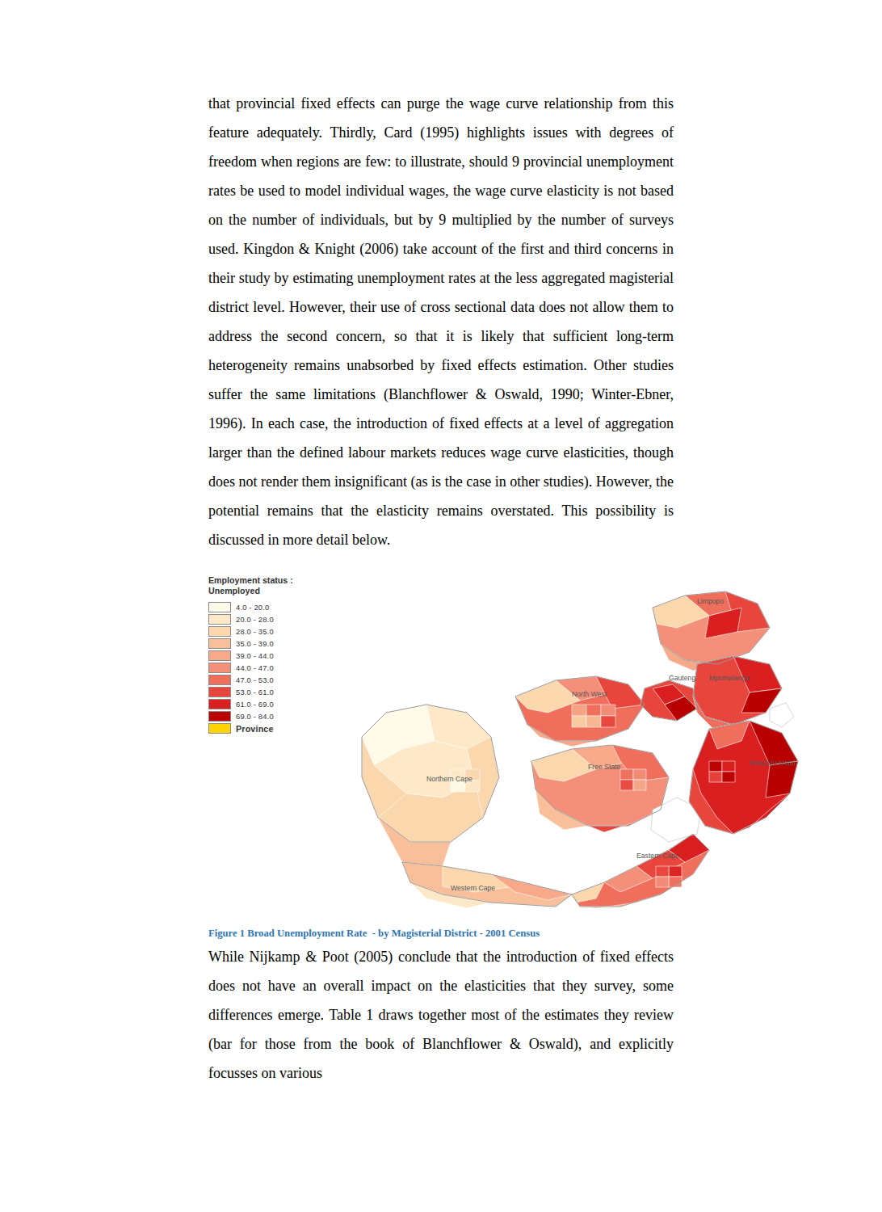that provincial fixed effects can purge the wage curve relationship from this feature adequately. Thirdly, Card (1995) highlights issues with degrees of freedom when regions are few: to illustrate, should 9 provincial unemployment rates be used to model individual wages, the wage curve elasticity is not based on the number of individuals, but by 9 multiplied by the number of surveys used. Kingdon & Knight (2006) take account of the first and third concerns in their study by estimating unemployment rates at the less aggregated magisterial district level. However, their use of cross sectional data does not allow them to address the second concern, so that it is likely that sufficient long-term heterogeneity remains unabsorbed by fixed effects estimation. Other studies suffer the same limitations (Blanchflower & Oswald, 1990; Winter-Ebner, 1996). In each case, the introduction of fixed effects at a level of aggregation larger than the defined labour markets reduces wage curve elasticities, though does not render them insignificant (as is the case in other studies). However, the potential remains that the elasticity remains overstated. This possibility is discussed in more detail below.
Employment status :
Unemployed
| | 4.0 - 20.0 |
| | 20.0 - 28.0 |
| | 28.0 - 35.0 |
| | 35.0 - 39.0 |
| | 39.0 - 44.0 |
| | 44.0 - 47.0 |
| | 47.0 - 53.0 |
| | 53.0 - 61.0 |
| | 61.0 - 69.0 |
| | 69.0 - 84.0 |
| | Province |
Limpopo North West Gauteng Mpumalanga Free State KwaZulu-Natal Northern Cape Eastern Cape Western Cape
Figure 1 Broad Unemployment Rate - by Magisterial District - 2001 Census
While Nijkamp & Poot (2005) conclude that the introduction of fixed effects does not have an overall impact on the elasticities that they survey, some differences emerge. Table 1 draws together most of the estimates they review (bar for those from the book of Blanchflower & Oswald), and explicitly focusses on various